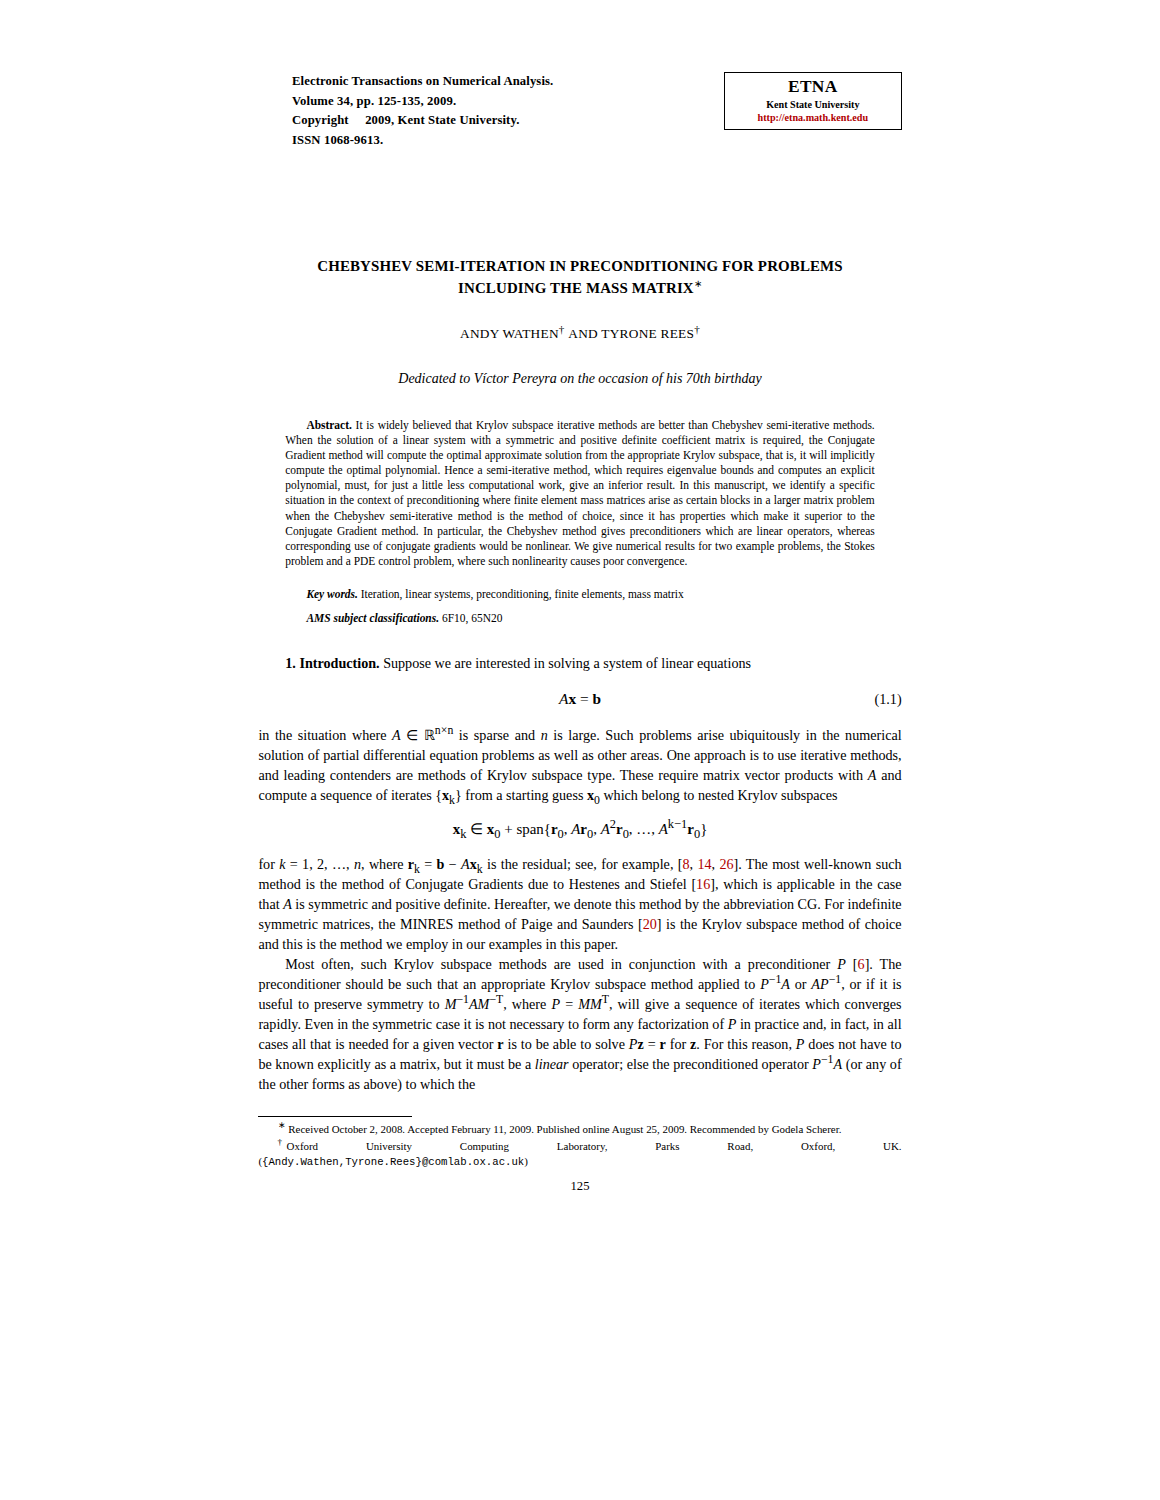Electronic Transactions on Numerical Analysis.
Volume 34, pp. 125-135, 2009.
Copyright 2009, Kent State University.
ISSN 1068-9613.
ETNA
Kent State University
http://etna.math.kent.edu
CHEBYSHEV SEMI-ITERATION IN PRECONDITIONING FOR PROBLEMS
INCLUDING THE MASS MATRIX∗
ANDY WATHEN† AND TYRONE REES†
Dedicated to Víctor Pereyra on the occasion of his 70th birthday
Abstract. It is widely believed that Krylov subspace iterative methods are better than Chebyshev semi-iterative methods. When the solution of a linear system with a symmetric and positive definite coefficient matrix is required, the Conjugate Gradient method will compute the optimal approximate solution from the appropriate Krylov subspace, that is, it will implicitly compute the optimal polynomial. Hence a semi-iterative method, which requires eigenvalue bounds and computes an explicit polynomial, must, for just a little less computational work, give an inferior result. In this manuscript, we identify a specific situation in the context of preconditioning where finite element mass matrices arise as certain blocks in a larger matrix problem when the Chebyshev semi-iterative method is the method of choice, since it has properties which make it superior to the Conjugate Gradient method. In particular, the Chebyshev method gives preconditioners which are linear operators, whereas corresponding use of conjugate gradients would be nonlinear. We give numerical results for two example problems, the Stokes problem and a PDE control problem, where such nonlinearity causes poor convergence.
Key words. Iteration, linear systems, preconditioning, finite elements, mass matrix
AMS subject classifications. 6F10, 65N20
1. Introduction. Suppose we are interested in solving a system of linear equations
Ax = b (1.1)
in the situation where A ∈ ℝn×n is sparse and n is large. Such problems arise ubiquitously in the numerical solution of partial differential equation problems as well as other areas. One approach is to use iterative methods, and leading contenders are methods of Krylov subspace type. These require matrix vector products with A and compute a sequence of iterates {xk} from a starting guess x0 which belong to nested Krylov subspaces
xk ∈ x0 + span{r0, Ar0, A2r0, …, Ak−1r0}
for k = 1, 2, …, n, where rk = b − Axk is the residual; see, for example, [8, 14, 26]. The most well-known such method is the method of Conjugate Gradients due to Hestenes and Stiefel [16], which is applicable in the case that A is symmetric and positive definite. Hereafter, we denote this method by the abbreviation CG. For indefinite symmetric matrices, the MINRES method of Paige and Saunders [20] is the Krylov subspace method of choice and this is the method we employ in our examples in this paper.
Most often, such Krylov subspace methods are used in conjunction with a preconditioner P [6]. The preconditioner should be such that an appropriate Krylov subspace method applied to P−1A or AP−1, or if it is useful to preserve symmetry to M−1AM−T, where P = MMT, will give a sequence of iterates which converges rapidly. Even in the symmetric case it is not necessary to form any factorization of P in practice and, in fact, in all cases all that is needed for a given vector r is to be able to solve Pz = r for z. For this reason, P does not have to be known explicitly as a matrix, but it must be a linear operator; else the preconditioned operator P−1A (or any of the other forms as above) to which the
∗ Received October 2, 2008. Accepted February 11, 2009. Published online August 25, 2009. Recommended by Godela Scherer.
†Oxford University Computing Laboratory, Parks Road, Oxford, UK. ({Andy.Wathen,Tyrone.Rees}@comlab.ox.ac.uk)
125